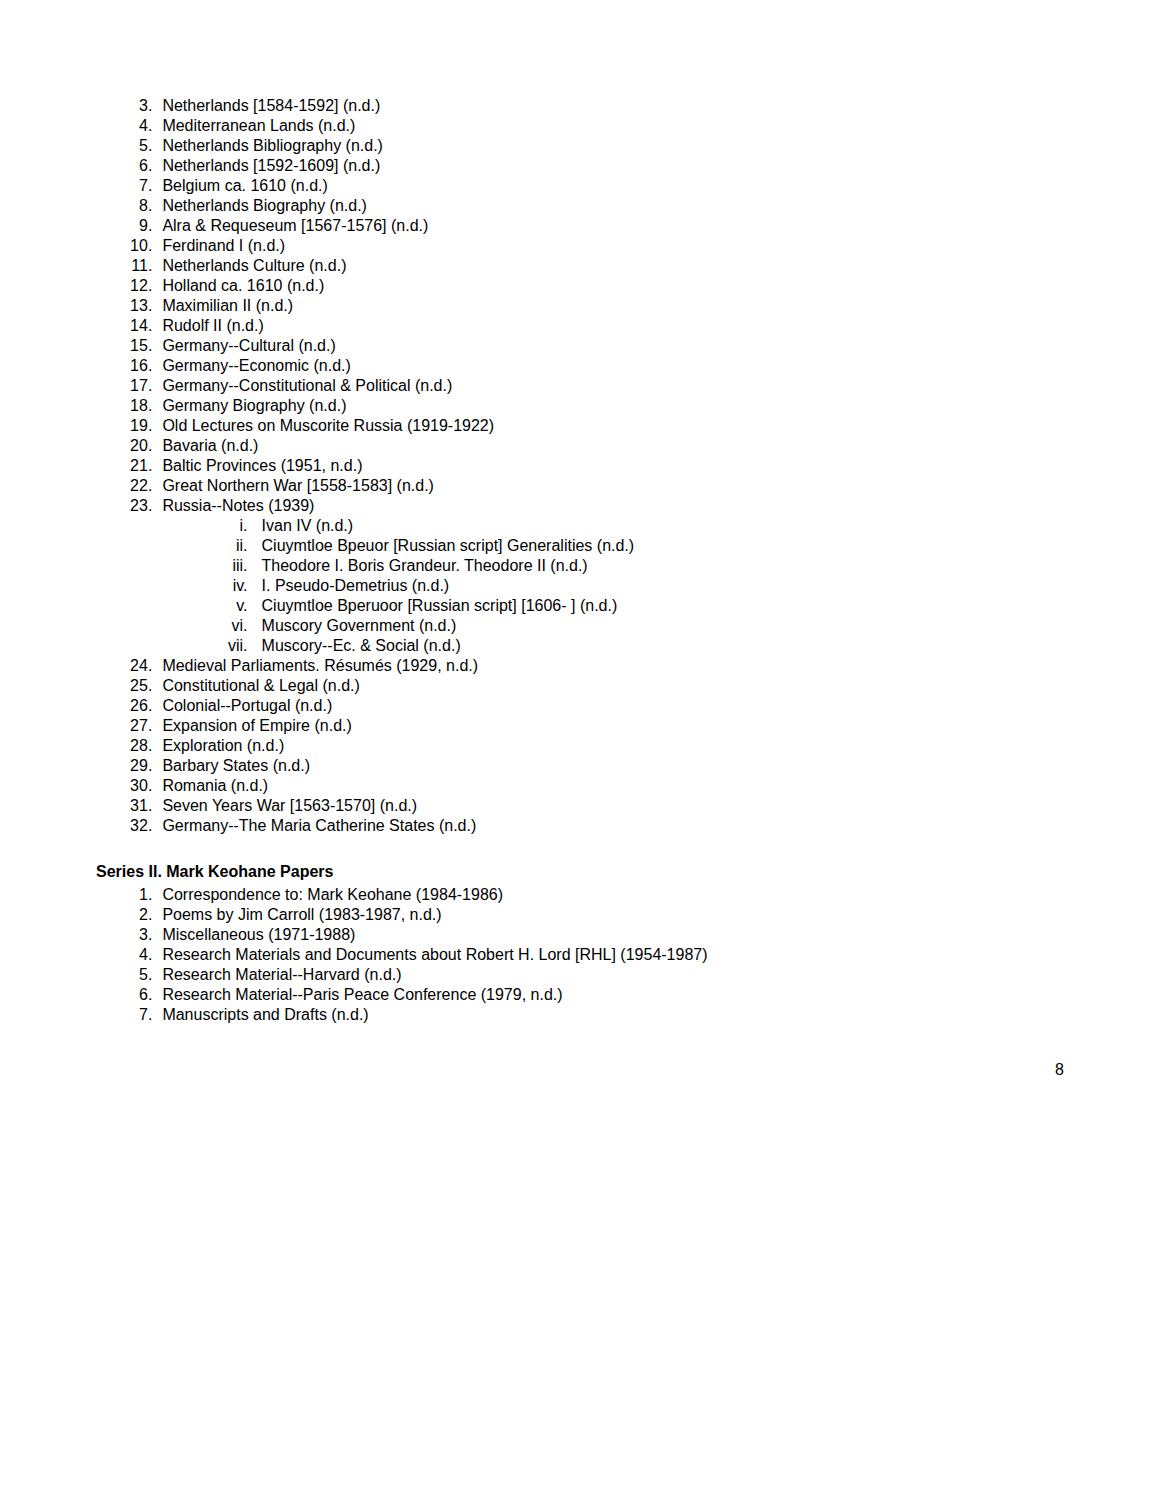Netherlands [1584-1592] (n.d.)
Mediterranean Lands (n.d.)
Netherlands Bibliography (n.d.)
Netherlands [1592-1609] (n.d.)
Belgium ca. 1610 (n.d.)
Netherlands Biography (n.d.)
Alra & Requeseum [1567-1576] (n.d.)
Ferdinand I (n.d.)
Netherlands Culture (n.d.)
Holland ca. 1610 (n.d.)
Maximilian II (n.d.)
Rudolf II (n.d.)
Germany--Cultural (n.d.)
Germany--Economic (n.d.)
Germany--Constitutional & Political (n.d.)
Germany Biography (n.d.)
Old Lectures on Muscorite Russia (1919-1922)
Bavaria (n.d.)
Baltic Provinces (1951, n.d.)
Great Northern War [1558-1583] (n.d.)
Russia--Notes (1939)
Ivan IV (n.d.)
Ciuymtloe Bpeuor [Russian script] Generalities (n.d.)
Theodore I. Boris Grandeur. Theodore II (n.d.)
I. Pseudo-Demetrius (n.d.)
Ciuymtloe Bperuoor [Russian script] [1606- ] (n.d.)
Muscory Government (n.d.)
Muscory--Ec. & Social (n.d.)
Medieval Parliaments. Résumés (1929, n.d.)
Constitutional & Legal (n.d.)
Colonial--Portugal (n.d.)
Expansion of Empire (n.d.)
Exploration (n.d.)
Barbary States (n.d.)
Romania (n.d.)
Seven Years War [1563-1570] (n.d.)
Germany--The Maria Catherine States (n.d.)
Series II. Mark Keohane Papers
Correspondence to: Mark Keohane (1984-1986)
Poems by Jim Carroll (1983-1987, n.d.)
Miscellaneous (1971-1988)
Research Materials and Documents about Robert H. Lord [RHL] (1954-1987)
Research Material--Harvard (n.d.)
Research Material--Paris Peace Conference (1979, n.d.)
Manuscripts and Drafts (n.d.)
8